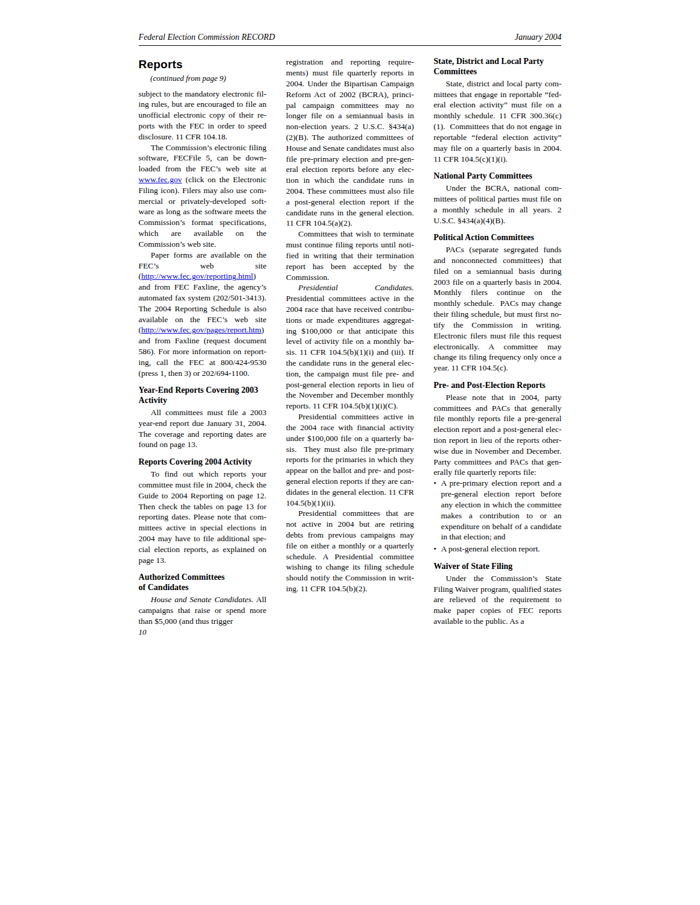Federal Election Commission RECORD
January 2004
Reports
(continued from page 9)
subject to the mandatory electronic filing rules, but are encouraged to file an unofficial electronic copy of their reports with the FEC in order to speed disclosure. 11 CFR 104.18.
The Commission’s electronic filing software, FECFile 5, can be downloaded from the FEC’s web site at www.fec.gov (click on the Electronic Filing icon). Filers may also use commercial or privately-developed software as long as the software meets the Commission’s format specifications, which are available on the Commission’s web site.
Paper forms are available on the FEC’s web site (http://www.fec.gov/reporting.html) and from FEC Faxline, the agency’s automated fax system (202/501-3413). The 2004 Reporting Schedule is also available on the FEC’s web site (http://www.fec.gov/pages/report.htm) and from Faxline (request document 586). For more information on reporting, call the FEC at 800/424-9530 (press 1, then 3) or 202/694-1100.
Year-End Reports Covering 2003 Activity
All committees must file a 2003 year-end report due January 31, 2004. The coverage and reporting dates are found on page 13.
Reports Covering 2004 Activity
To find out which reports your committee must file in 2004, check the Guide to 2004 Reporting on page 12. Then check the tables on page 13 for reporting dates. Please note that committees active in special elections in 2004 may have to file additional special election reports, as explained on page 13.
Authorized Committees
of Candidates
House and Senate Candidates. All campaigns that raise or spend more than $5,000 (and thus trigger
registration and reporting requirements) must file quarterly reports in 2004. Under the Bipartisan Campaign Reform Act of 2002 (BCRA), principal campaign committees may no longer file on a semiannual basis in non-election years. 2 U.S.C. §434(a)(2)(B). The authorized committees of House and Senate candidates must also file pre-primary election and pre-general election reports before any election in which the candidate runs in 2004. These committees must also file a post-general election report if the candidate runs in the general election. 11 CFR 104.5(a)(2).
Committees that wish to terminate must continue filing reports until notified in writing that their termination report has been accepted by the Commission.
Presidential Candidates. Presidential committees active in the 2004 race that have received contributions or made expenditures aggregating $100,000 or that anticipate this level of activity file on a monthly basis. 11 CFR 104.5(b)(1)(i) and (iii). If the candidate runs in the general election, the campaign must file pre- and post-general election reports in lieu of the November and December monthly reports. 11 CFR 104.5(b)(1)(i)(C).
Presidential committees active in the 2004 race with financial activity under $100,000 file on a quarterly basis. They must also file pre-primary reports for the primaries in which they appear on the ballot and pre- and post-general election reports if they are candidates in the general election. 11 CFR 104.5(b)(1)(ii).
Presidential committees that are not active in 2004 but are retiring debts from previous campaigns may file on either a monthly or a quarterly schedule. A Presidential committee wishing to change its filing schedule should notify the Commission in writing. 11 CFR 104.5(b)(2).
State, District and Local Party Committees
State, district and local party committees that engage in reportable “federal election activity” must file on a monthly schedule. 11 CFR 300.36(c)(1). Committees that do not engage in reportable “federal election activity” may file on a quarterly basis in 2004. 11 CFR 104.5(c)(1)(i).
National Party Committees
Under the BCRA, national committees of political parties must file on a monthly schedule in all years. 2 U.S.C. §434(a)(4)(B).
Political Action Committees
PACs (separate segregated funds and nonconnected committees) that filed on a semiannual basis during 2003 file on a quarterly basis in 2004. Monthly filers continue on the monthly schedule. PACs may change their filing schedule, but must first notify the Commission in writing. Electronic filers must file this request electronically. A committee may change its filing frequency only once a year. 11 CFR 104.5(c).
Pre- and Post-Election Reports
Please note that in 2004, party committees and PACs that generally file monthly reports file a pre-general election report and a post-general election report in lieu of the reports otherwise due in November and December. Party committees and PACs that generally file quarterly reports file:
A pre-primary election report and a pre-general election report before any election in which the committee makes a contribution to or an expenditure on behalf of a candidate in that election; and
A post-general election report.
Waiver of State Filing
Under the Commission’s State Filing Waiver program, qualified states are relieved of the requirement to make paper copies of FEC reports available to the public. As a
10